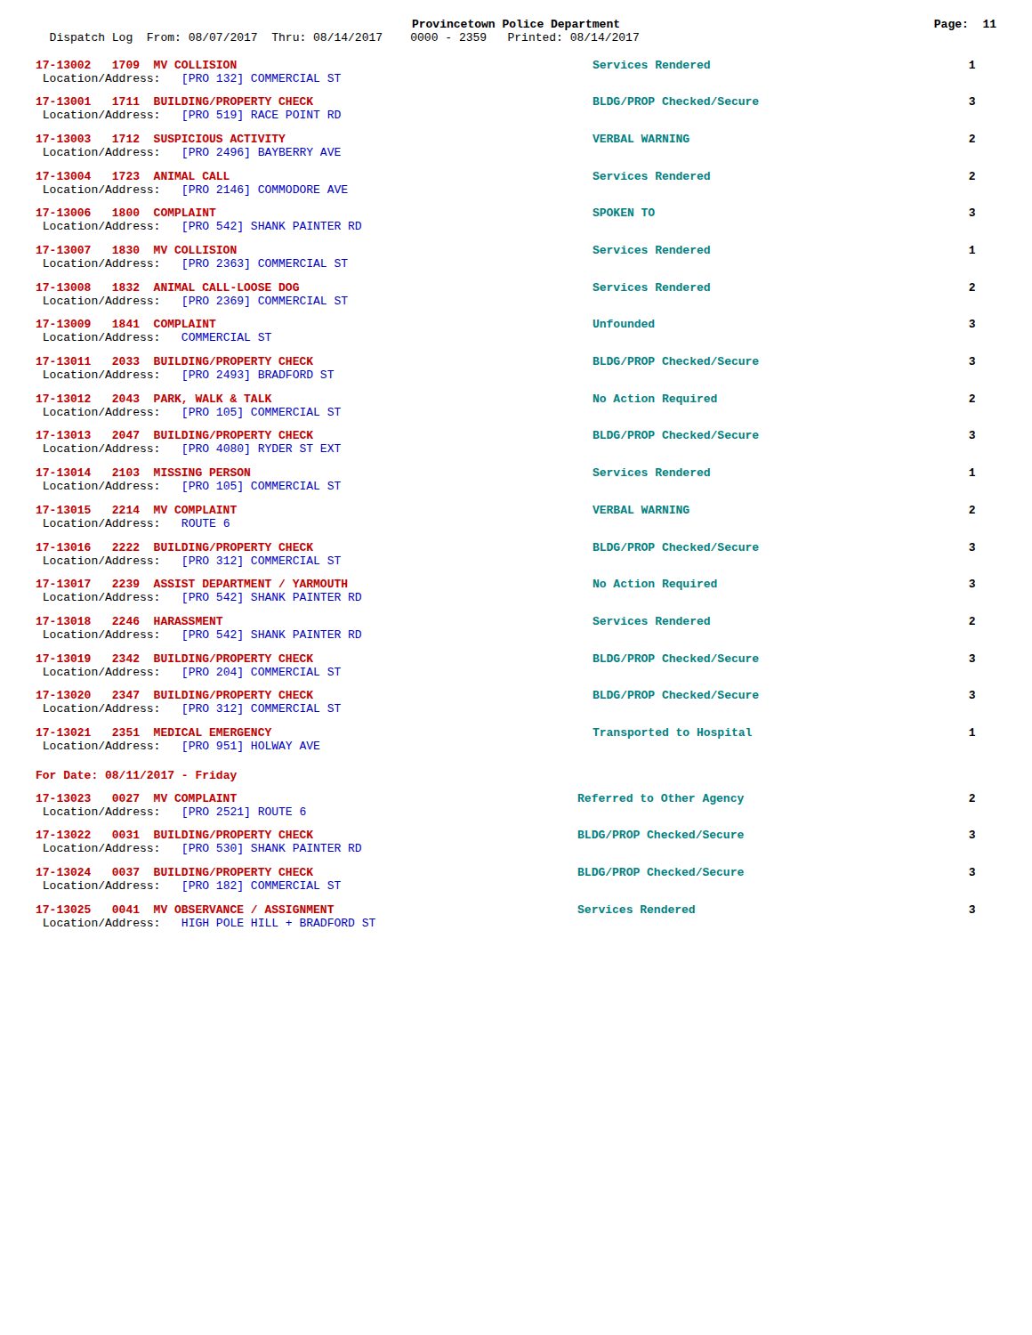Provincetown Police Department Page: 11
Dispatch Log From: 08/07/2017 Thru: 08/14/2017 0000 - 2359 Printed: 08/14/2017
| 17-13002 | 1709 | MV COLLISION | Services Rendered | 1 |
| Location/Address: [PRO 132] COMMERCIAL ST |
| 17-13001 | 1711 | BUILDING/PROPERTY CHECK | BLDG/PROP Checked/Secure | 3 |
| Location/Address: [PRO 519] RACE POINT RD |
| 17-13003 | 1712 | SUSPICIOUS ACTIVITY | VERBAL WARNING | 2 |
| Location/Address: [PRO 2496] BAYBERRY AVE |
| 17-13004 | 1723 | ANIMAL CALL | Services Rendered | 2 |
| Location/Address: [PRO 2146] COMMODORE AVE |
| 17-13006 | 1800 | COMPLAINT | SPOKEN TO | 3 |
| Location/Address: [PRO 542] SHANK PAINTER RD |
| 17-13007 | 1830 | MV COLLISION | Services Rendered | 1 |
| Location/Address: [PRO 2363] COMMERCIAL ST |
| 17-13008 | 1832 | ANIMAL CALL-LOOSE DOG | Services Rendered | 2 |
| Location/Address: [PRO 2369] COMMERCIAL ST |
| 17-13009 | 1841 | COMPLAINT | Unfounded | 3 |
| Location/Address: COMMERCIAL ST |
| 17-13011 | 2033 | BUILDING/PROPERTY CHECK | BLDG/PROP Checked/Secure | 3 |
| Location/Address: [PRO 2493] BRADFORD ST |
| 17-13012 | 2043 | PARK, WALK & TALK | No Action Required | 2 |
| Location/Address: [PRO 105] COMMERCIAL ST |
| 17-13013 | 2047 | BUILDING/PROPERTY CHECK | BLDG/PROP Checked/Secure | 3 |
| Location/Address: [PRO 4080] RYDER ST EXT |
| 17-13014 | 2103 | MISSING PERSON | Services Rendered | 1 |
| Location/Address: [PRO 105] COMMERCIAL ST |
| 17-13015 | 2214 | MV COMPLAINT | VERBAL WARNING | 2 |
| Location/Address: ROUTE 6 |
| 17-13016 | 2222 | BUILDING/PROPERTY CHECK | BLDG/PROP Checked/Secure | 3 |
| Location/Address: [PRO 312] COMMERCIAL ST |
| 17-13017 | 2239 | ASSIST DEPARTMENT / YARMOUTH | No Action Required | 3 |
| Location/Address: [PRO 542] SHANK PAINTER RD |
| 17-13018 | 2246 | HARASSMENT | Services Rendered | 2 |
| Location/Address: [PRO 542] SHANK PAINTER RD |
| 17-13019 | 2342 | BUILDING/PROPERTY CHECK | BLDG/PROP Checked/Secure | 3 |
| Location/Address: [PRO 204] COMMERCIAL ST |
| 17-13020 | 2347 | BUILDING/PROPERTY CHECK | BLDG/PROP Checked/Secure | 3 |
| Location/Address: [PRO 312] COMMERCIAL ST |
| 17-13021 | 2351 | MEDICAL EMERGENCY | Transported to Hospital | 1 |
| Location/Address: [PRO 951] HOLWAY AVE |
For Date: 08/11/2017 - Friday
| 17-13023 | 0027 | MV COMPLAINT | Referred to Other Agency | 2 |
| Location/Address: [PRO 2521] ROUTE 6 |
| 17-13022 | 0031 | BUILDING/PROPERTY CHECK | BLDG/PROP Checked/Secure | 3 |
| Location/Address: [PRO 530] SHANK PAINTER RD |
| 17-13024 | 0037 | BUILDING/PROPERTY CHECK | BLDG/PROP Checked/Secure | 3 |
| Location/Address: [PRO 182] COMMERCIAL ST |
| 17-13025 | 0041 | MV OBSERVANCE / ASSIGNMENT | Services Rendered | 3 |
| Location/Address: HIGH POLE HILL + BRADFORD ST |